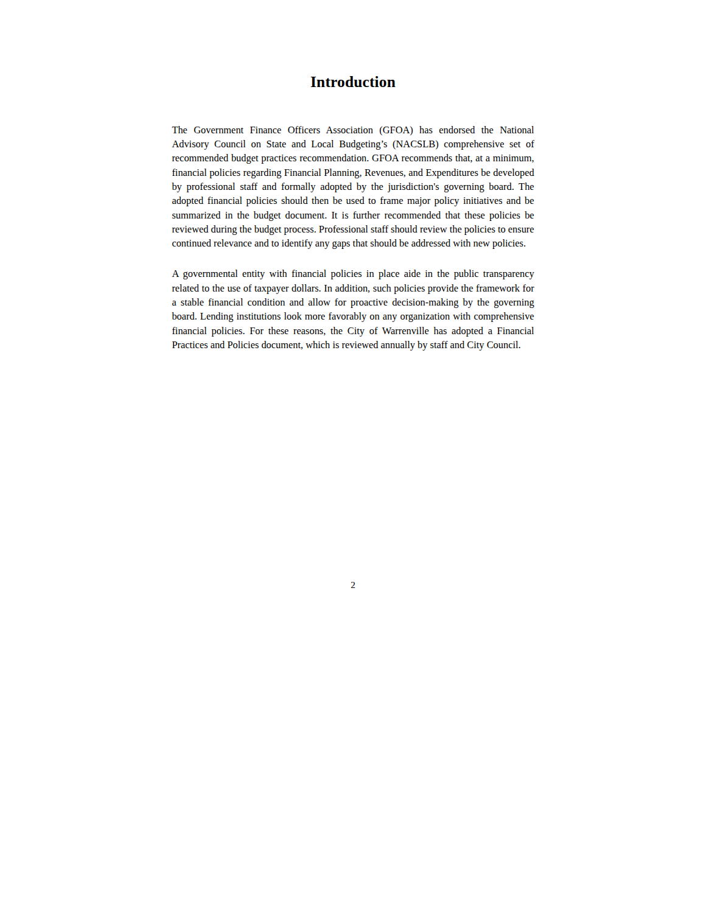Introduction
The Government Finance Officers Association (GFOA) has endorsed the National Advisory Council on State and Local Budgeting’s (NACSLB) comprehensive set of recommended budget practices recommendation. GFOA recommends that, at a minimum, financial policies regarding Financial Planning, Revenues, and Expenditures be developed by professional staff and formally adopted by the jurisdiction's governing board. The adopted financial policies should then be used to frame major policy initiatives and be summarized in the budget document. It is further recommended that these policies be reviewed during the budget process. Professional staff should review the policies to ensure continued relevance and to identify any gaps that should be addressed with new policies.
A governmental entity with financial policies in place aide in the public transparency related to the use of taxpayer dollars. In addition, such policies provide the framework for a stable financial condition and allow for proactive decision-making by the governing board. Lending institutions look more favorably on any organization with comprehensive financial policies. For these reasons, the City of Warrenville has adopted a Financial Practices and Policies document, which is reviewed annually by staff and City Council.
2